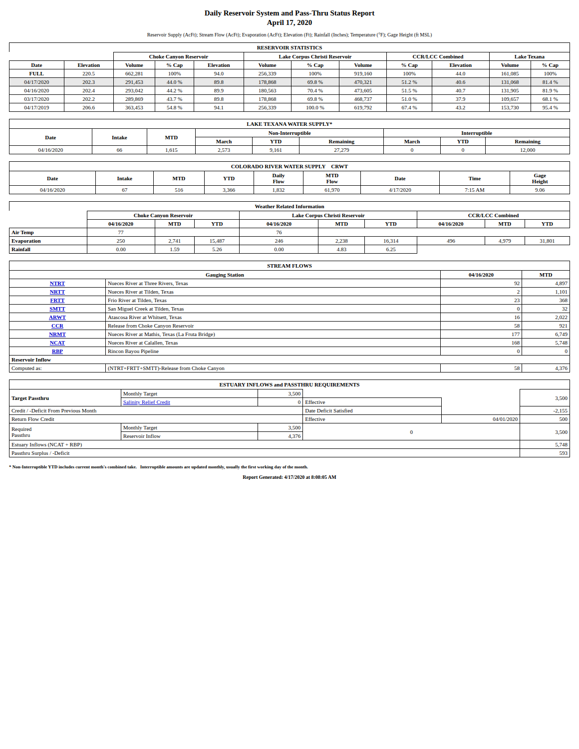Daily Reservoir System and Pass-Thru Status Report
April 17, 2020
Reservoir Supply (AcFt); Stream Flow (AcFt); Evaporation (AcFt); Elevation (Ft); Rainfall (Inches); Temperature (°F); Gage Height (ft MSL)
RESERVOIR STATISTICS
| | Choke Canyon Reservoir | Lake Corpus Christi Reservoir | CCR/LCC Combined | Lake Texana |
| --- | --- | --- | --- | --- |
| Date | Elevation | Volume | % Cap | Elevation | Volume | % Cap | Volume | % Cap | Elevation | Volume | % Cap |
| FULL | 220.5 | 662,281 | 100% | 94.0 | 256,339 | 100% | 919,160 | 100% | 44.0 | 161,085 | 100% |
| 04/17/2020 | 202.3 | 291,453 | 44.0 % | 89.8 | 178,868 | 69.8 % | 470,321 | 51.2 % | 40.6 | 131,068 | 81.4 % |
| 04/16/2020 | 202.4 | 293,042 | 44.2 % | 89.9 | 180,563 | 70.4 % | 473,605 | 51.5 % | 40.7 | 131,905 | 81.9 % |
| 03/17/2020 | 202.2 | 289,869 | 43.7 % | 89.8 | 178,868 | 69.8 % | 468,737 | 51.0 % | 37.9 | 109,657 | 68.1 % |
| 04/17/2019 | 206.6 | 363,453 | 54.8 % | 94.1 | 256,339 | 100.0 % | 619,792 | 67.4 % | 43.2 | 153,730 | 95.4 % |
LAKE TEXANA WATER SUPPLY*
| Date | Intake | MTD | Non-Interruptible | Interruptible |
| --- | --- | --- | --- | --- |
| March | YTD | Remaining | March | YTD | Remaining |
| 04/16/2020 | 66 | 1,615 | 2,573 | 9,161 | 27,279 | 0 | 0 | 12,000 |
COLORADO RIVER WATER SUPPLY CRWT
| Date | Intake | MTD | YTD | Daily Flow | MTD Flow | Date | Time | Gage Height |
| --- | --- | --- | --- | --- | --- | --- | --- | --- |
| 04/16/2020 | 67 | 516 | 3,366 | 1,832 | 61,970 | 4/17/2020 | 7:15 AM | 9.06 |
Weather Related Information
| | Choke Canyon Reservoir | Lake Corpus Christi Reservoir | CCR/LCC Combined |
| --- | --- | --- | --- |
| | 04/16/2020 | MTD | YTD | 04/16/2020 | MTD | YTD | 04/16/2020 | MTD | YTD |
| Air Temp | 77 | | | 76 | | | | | |
| Evaporation | 250 | 2,741 | 15,487 | 246 | 2,238 | 16,314 | 496 | 4,979 | 31,801 |
| Rainfall | 0.00 | 1.59 | 5.26 | 0.00 | 4.83 | 6.25 | | | |
STREAM FLOWS
| Gauging Station | 04/16/2020 | MTD |
| --- | --- | --- |
| NTRT | Nueces River at Three Rivers, Texas | 92 | 4,897 |
| NRTT | Nueces River at Tilden, Texas | 2 | 1,101 |
| FRTT | Frio River at Tilden, Texas | 23 | 368 |
| SMTT | San Miguel Creek at Tilden, Texas | 0 | 32 |
| ARWT | Atascosa River at Whitsett, Texas | 16 | 2,022 |
| CCR | Release from Choke Canyon Reservoir | 58 | 921 |
| NRMT | Nueces River at Mathis, Texas (La Fruta Bridge) | 177 | 6,749 |
| NCAT | Nueces River at Calallen, Texas | 168 | 5,748 |
| RBP | Rincon Bayou Pipeline | 0 | 0 |
| Reservoir Inflow |
| Computed as: | (NTRT+FRTT+SMTT)-Release from Choke Canyon | 58 | 4,376 |
ESTUARY INFLOWS and PASSTHRU REQUIREMENTS
| Target Passthru | Monthly Target | 3,500 | | | 3,500 |
| Salinity Relief Credit | 0 | Effective | |
| Credit / -Deficit From Previous Month | Date Deficit Satisfied | | -2,155 |
| Return Flow Credit | Effective | 04/01/2020 | 500 |
| Required Passthru | Monthly Target | 3,500 | 0 | 3,500 |
| Reservoir Inflow | 4,376 |
| Estuary Inflows (NCAT + RBP) | 5,748 |
| Passthru Surplus / -Deficit | 593 |
* Non-Interruptible YTD includes current month's combined take. Interruptible amounts are updated monthly, usually the first working day of the month.
Report Generated: 4/17/2020 at 8:08:05 AM